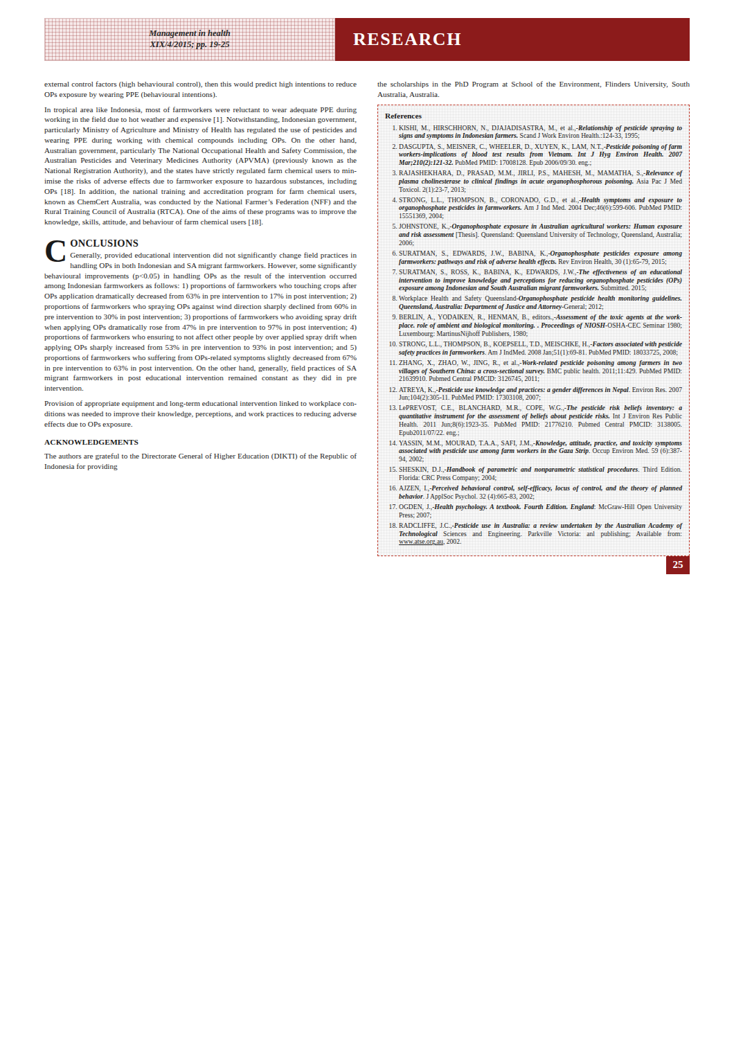Management in health
XIX/4/2015; pp. 19-25
RESEARCH
external control factors (high behavioural control), then this would predict high intentions to reduce OPs exposure by wearing PPE (behavioural intentions).
In tropical area like Indonesia, most of farmworkers were reluctant to wear adequate PPE during working in the field due to hot weather and expensive [1]. Notwithstanding, Indonesian government, particularly Ministry of Agriculture and Ministry of Health has regulated the use of pesticides and wearing PPE during working with chemical compounds including OPs. On the other hand, Australian government, particularly The National Occupational Health and Safety Commission, the Australian Pesticides and Veterinary Medicines Authority (APVMA) (previously known as the National Registration Authority), and the states have strictly regulated farm chemical users to minimise the risks of adverse effects due to farmworker exposure to hazardous substances, including OPs [18]. In addition, the national training and accreditation program for farm chemical users, known as ChemCert Australia, was conducted by the National Farmer’s Federation (NFF) and the Rural Training Council of Australia (RTCA). One of the aims of these programs was to improve the knowledge, skills, attitude, and behaviour of farm chemical users [18].
C
ONCLUSIONS
Generally, provided educational intervention did not significantly change field practices in handling OPs in both Indonesian and SA migrant farmworkers. However, some significantly behavioural improvements (p<0.05) in handling OPs as the result of the intervention occurred among Indonesian farmworkers as follows: 1) proportions of farmworkers who touching crops after OPs application dramatically decreased from 63% in pre intervention to 17% in post intervention; 2) proportions of farmworkers who spraying OPs against wind direction sharply declined from 60% in pre intervention to 30% in post intervention; 3) proportions of farmworkers who avoiding spray drift when applying OPs dramatically rose from 47% in pre intervention to 97% in post intervention; 4) proportions of farmworkers who ensuring to not affect other people by over applied spray drift when applying OPs sharply increased from 53% in pre intervention to 93% in post intervention; and 5) proportions of farmworkers who suffering from OPs-related symptoms slightly decreased from 67% in pre intervention to 63% in post intervention. On the other hand, generally, field practices of SA migrant farmworkers in post educational intervention remained constant as they did in pre intervention.
Provision of appropriate equipment and long-term educational intervention linked to workplace conditions was needed to improve their knowledge, perceptions, and work practices to reducing adverse effects due to OPs exposure.
ACKNOWLEDGEMENTS
The authors are grateful to the Directorate General of Higher Education (DIKTI) of the Republic of Indonesia for providing
the scholarships in the PhD Program at School of the Environment, Flinders University, South Australia, Australia.
References
KISHI, M., HIRSCHHORN, N., DJAJADISASTRA, M., et al.,-Relationship of pesticide spraying to signs and symptoms in Indonesian farmers. Scand J Work Environ Health.:124-33, 1995;
DASGUPTA, S., MEISNER, C., WHEELER, D., XUYEN, K., LAM, N.T.,-Pesticide poisoning of farm workers-implications of blood test results from Vietnam. Int J Hyg Environ Health. 2007 Mar;210(2):121-32. PubMed PMID: 17008128. Epub 2006/09/30. eng.;
RAJASHEKHARA, D., PRASAD, M.M., JIRLI, P.S., MAHESH, M., MAMATHA, S.,-Relevance of plasma cholinesterase to clinical findings in acute organophosphorous poisoning. Asia Pac J Med Toxicol. 2(1):23-7, 2013;
STRONG, L.L., THOMPSON, B., CORONADO, G.D., et al.,-Health symptoms and exposure to organophosphate pesticides in farmworkers. Am J Ind Med. 2004 Dec;46(6):599-606. PubMed PMID: 15551369, 2004;
JOHNSTONE, K.,-Organophosphate exposure in Australian agricultural workers: Human exposure and risk assessment [Thesis]. Queensland: Queensland University of Technology, Queensland, Australia; 2006;
SURATMAN, S., EDWARDS, J.W., BABINA, K.,-Organophosphate pesticides exposure among farmworkers: pathways and risk of adverse health effects. Rev Environ Health, 30 (1):65-79, 2015;
SURATMAN, S., ROSS, K., BABINA, K., EDWARDS, J.W.,-The effectiveness of an educational intervention to improve knowledge and perceptions for reducing organophosphate pesticides (OPs) exposure among Indonesian and South Australian migrant farmworkers. Submitted. 2015;
Workplace Health and Safety Queensland-Organophosphate pesticide health monitoring guidelines. Queensland, Australia: Department of Justice and Attorney-General; 2012;
BERLIN, A., YODAIKEN, R., HENMAN, B., editors.,-Assessment of the toxic agents at the work-place. role of ambient and biological monitoring. . Proceedings of NIOSH-OSHA-CEC Seminar 1980; Luxembourg: MartinusNijhoff Publishers, 1980;
STRONG, L.L., THOMPSON, B., KOEPSELL, T.D., MEISCHKE, H.,-Factors associated with pesticide safety practices in farmworkers. Am J IndMed. 2008 Jan;51(1):69-81. PubMed PMID: 18033725, 2008;
ZHANG, X., ZHAO, W., JING, R., et al.,-Work-related pesticide poisoning among farmers in two villages of Southern China: a cross-sectional survey. BMC public health. 2011;11:429. PubMed PMID: 21639910. Pubmed Central PMCID: 3126745, 2011;
ATREYA, K.,-Pesticide use knowledge and practices: a gender differences in Nepal. Environ Res. 2007 Jun;104(2):305-11. PubMed PMID: 17303108, 2007;
LePREVOST, C.E., BLANCHARD, M.R., COPE, W.G.,-The pesticide risk beliefs inventory: a quantitative instrument for the assessment of beliefs about pesticide risks. Int J Environ Res Public Health. 2011 Jun;8(6):1923-35. PubMed PMID: 21776210. Pubmed Central PMCID: 3138005. Epub2011/07/22. eng.;
YASSIN, M.M., MOURAD, T.A.A., SAFI, J.M.,-Knowledge, attitude, practice, and toxicity symptoms associated with pesticide use among farm workers in the Gaza Strip. Occup Environ Med. 59 (6):387-94, 2002;
SHESKIN, D.J.,-Handbook of parametric and nonparametric statistical procedures. Third Edition. Florida: CRC Press Company; 2004;
AJZEN, I.,-Perceived behavioral control, self-efficacy, locus of control, and the theory of planned behavior. J ApplSoc Psychol. 32 (4):665-83, 2002;
OGDEN, J.,-Health psychology. A textbook. Fourth Edition. England: McGraw-Hill Open University Press; 2007;
RADCLIFFE, J.C.,-Pesticide use in Australia: a review undertaken by the Australian Academy of Technological Sciences and Engineering. Parkville Victoria: anl publishing; Available from: www.atse.org.au, 2002.
25